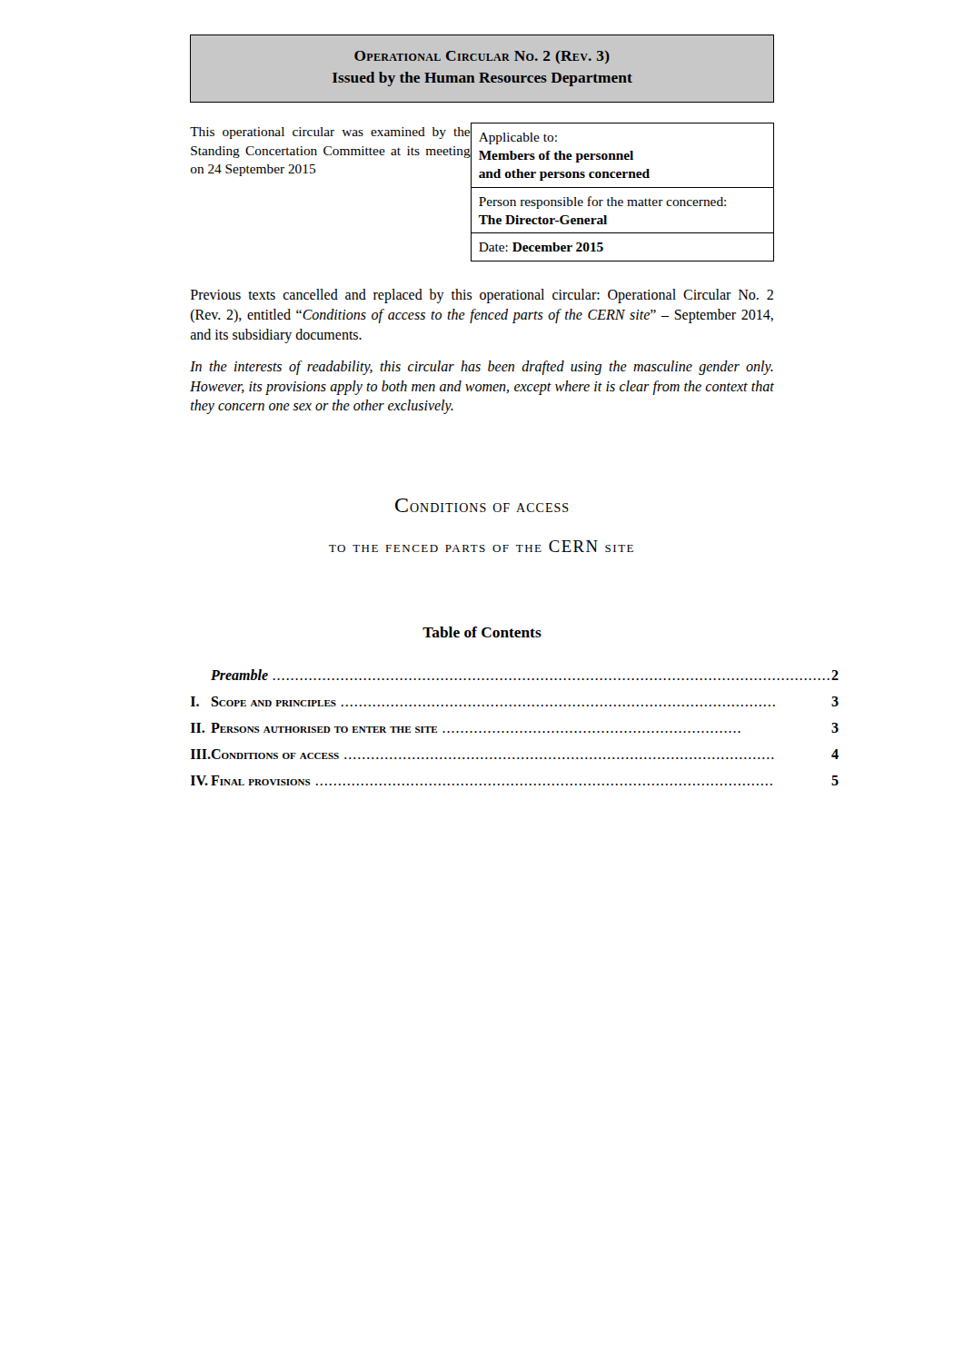Operational Circular No. 2 (Rev. 3)
Issued by the Human Resources Department
| This operational circular was examined by the Standing Concertation Committee at its meeting on 24 September 2015 | / Applicable to: Members of the personnel and other persons concerned / / Person responsible for the matter concerned: The Director-General / / Date: December 2015 / |
Previous texts cancelled and replaced by this operational circular: Operational Circular No. 2 (Rev. 2), entitled “Conditions of access to the fenced parts of the CERN site” – September 2014, and its subsidiary documents.
In the interests of readability, this circular has been drafted using the masculine gender only. However, its provisions apply to both men and women, except where it is clear from the context that they concern one sex or the other exclusively.
Conditions of access to the fenced parts of the CERN site
Table of Contents
| | Preamble ........................................................................................................................... | 2 |
| I. | Scope and principles ................................................................................................ | 3 |
| II. | Persons authorised to enter the site .................................................................. | 3 |
| III. | Conditions of access ............................................................................................... | 4 |
| IV. | Final provisions ..................................................................................................... | 5 |